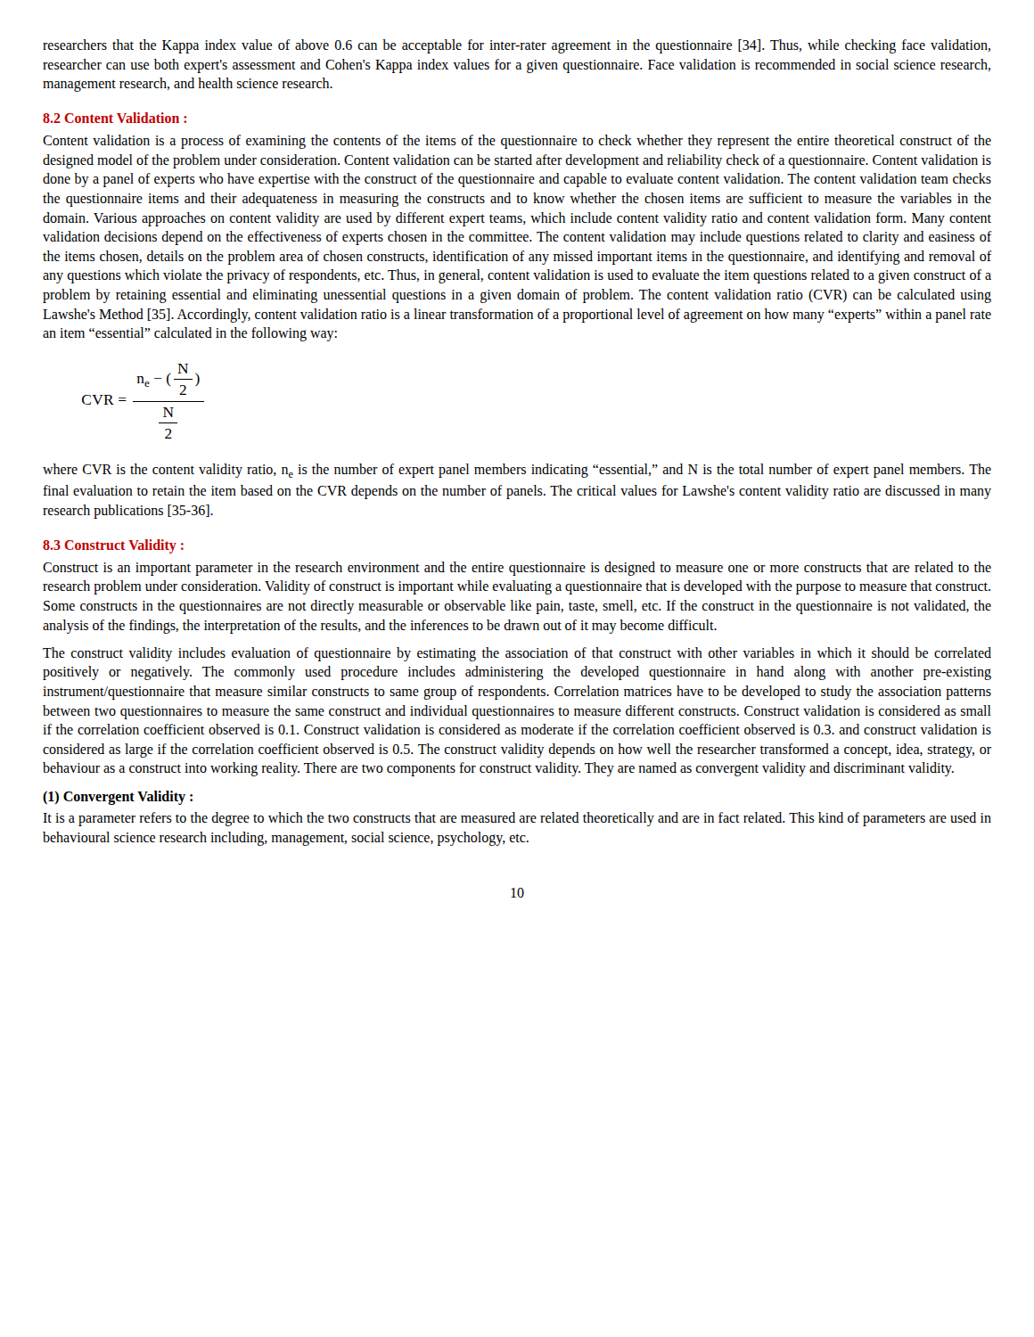researchers that the Kappa index value of above 0.6 can be acceptable for inter-rater agreement in the questionnaire [34]. Thus, while checking face validation, researcher can use both expert's assessment and Cohen's Kappa index values for a given questionnaire. Face validation is recommended in social science research, management research, and health science research.
8.2 Content Validation :
Content validation is a process of examining the contents of the items of the questionnaire to check whether they represent the entire theoretical construct of the designed model of the problem under consideration. Content validation can be started after development and reliability check of a questionnaire. Content validation is done by a panel of experts who have expertise with the construct of the questionnaire and capable to evaluate content validation. The content validation team checks the questionnaire items and their adequateness in measuring the constructs and to know whether the chosen items are sufficient to measure the variables in the domain. Various approaches on content validity are used by different expert teams, which include content validity ratio and content validation form. Many content validation decisions depend on the effectiveness of experts chosen in the committee. The content validation may include questions related to clarity and easiness of the items chosen, details on the problem area of chosen constructs, identification of any missed important items in the questionnaire, and identifying and removal of any questions which violate the privacy of respondents, etc. Thus, in general, content validation is used to evaluate the item questions related to a given construct of a problem by retaining essential and eliminating unessential questions in a given domain of problem. The content validation ratio (CVR) can be calculated using Lawshe's Method [35]. Accordingly, content validation ratio is a linear transformation of a proportional level of agreement on how many “experts” within a panel rate an item “essential” calculated in the following way:
CVR = ne − (N 2) N 2
where CVR is the content validity ratio, ne is the number of expert panel members indicating “essential,” and N is the total number of expert panel members. The final evaluation to retain the item based on the CVR depends on the number of panels. The critical values for Lawshe's content validity ratio are discussed in many research publications [35-36].
8.3 Construct Validity :
Construct is an important parameter in the research environment and the entire questionnaire is designed to measure one or more constructs that are related to the research problem under consideration. Validity of construct is important while evaluating a questionnaire that is developed with the purpose to measure that construct. Some constructs in the questionnaires are not directly measurable or observable like pain, taste, smell, etc. If the construct in the questionnaire is not validated, the analysis of the findings, the interpretation of the results, and the inferences to be drawn out of it may become difficult.
The construct validity includes evaluation of questionnaire by estimating the association of that construct with other variables in which it should be correlated positively or negatively. The commonly used procedure includes administering the developed questionnaire in hand along with another pre-existing instrument/questionnaire that measure similar constructs to same group of respondents. Correlation matrices have to be developed to study the association patterns between two questionnaires to measure the same construct and individual questionnaires to measure different constructs. Construct validation is considered as small if the correlation coefficient observed is 0.1. Construct validation is considered as moderate if the correlation coefficient observed is 0.3. and construct validation is considered as large if the correlation coefficient observed is 0.5. The construct validity depends on how well the researcher transformed a concept, idea, strategy, or behaviour as a construct into working reality. There are two components for construct validity. They are named as convergent validity and discriminant validity.
(1) Convergent Validity :
It is a parameter refers to the degree to which the two constructs that are measured are related theoretically and are in fact related. This kind of parameters are used in behavioural science research including, management, social science, psychology, etc.
10